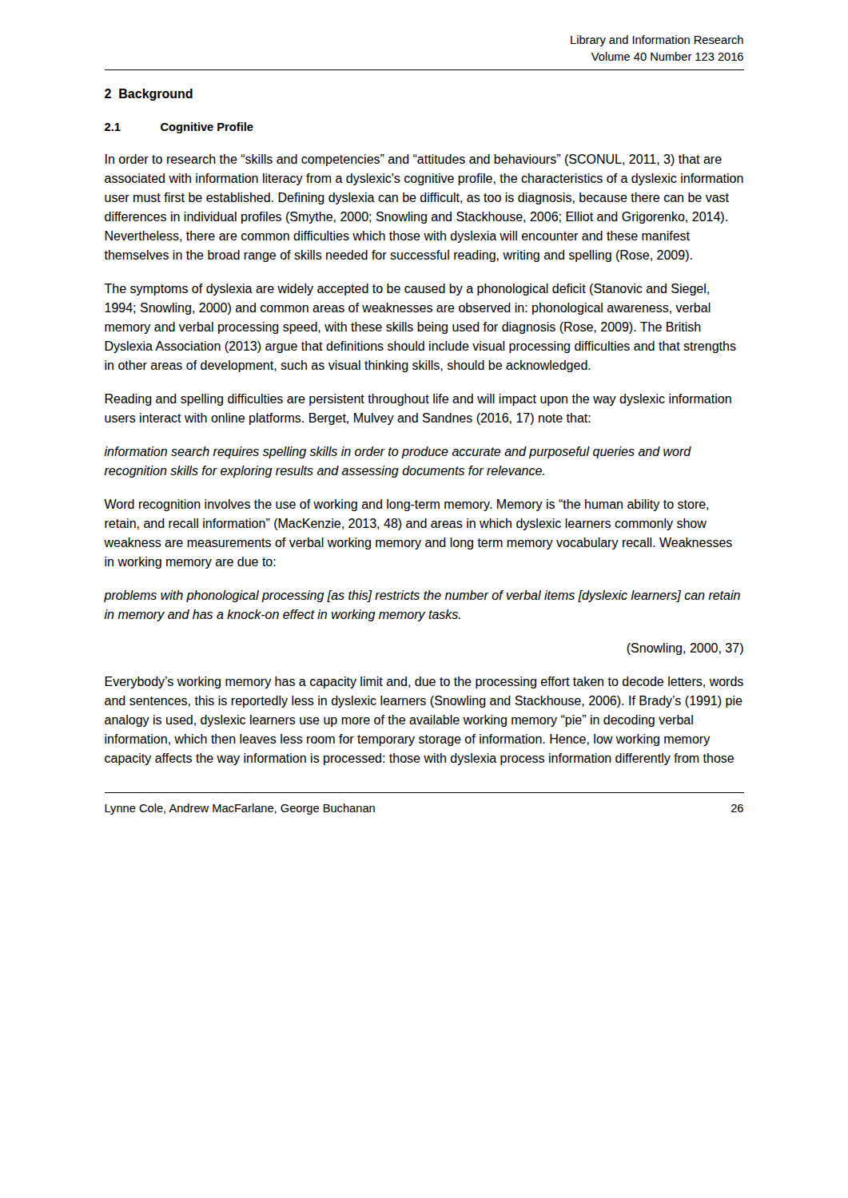Library and Information Research
Volume 40 Number 123 2016
2 Background
2.1 Cognitive Profile
In order to research the “skills and competencies” and “attitudes and behaviours” (SCONUL, 2011, 3) that are associated with information literacy from a dyslexic's cognitive profile, the characteristics of a dyslexic information user must first be established. Defining dyslexia can be difficult, as too is diagnosis, because there can be vast differences in individual profiles (Smythe, 2000; Snowling and Stackhouse, 2006; Elliot and Grigorenko, 2014). Nevertheless, there are common difficulties which those with dyslexia will encounter and these manifest themselves in the broad range of skills needed for successful reading, writing and spelling (Rose, 2009).
The symptoms of dyslexia are widely accepted to be caused by a phonological deficit (Stanovic and Siegel, 1994; Snowling, 2000) and common areas of weaknesses are observed in: phonological awareness, verbal memory and verbal processing speed, with these skills being used for diagnosis (Rose, 2009). The British Dyslexia Association (2013) argue that definitions should include visual processing difficulties and that strengths in other areas of development, such as visual thinking skills, should be acknowledged.
Reading and spelling difficulties are persistent throughout life and will impact upon the way dyslexic information users interact with online platforms. Berget, Mulvey and Sandnes (2016, 17) note that:
information search requires spelling skills in order to produce accurate and purposeful queries and word recognition skills for exploring results and assessing documents for relevance.
Word recognition involves the use of working and long-term memory. Memory is “the human ability to store, retain, and recall information” (MacKenzie, 2013, 48) and areas in which dyslexic learners commonly show weakness are measurements of verbal working memory and long term memory vocabulary recall. Weaknesses in working memory are due to:
problems with phonological processing [as this] restricts the number of verbal items [dyslexic learners] can retain in memory and has a knock-on effect in working memory tasks.
(Snowling, 2000, 37)
Everybody’s working memory has a capacity limit and, due to the processing effort taken to decode letters, words and sentences, this is reportedly less in dyslexic learners (Snowling and Stackhouse, 2006). If Brady’s (1991) pie analogy is used, dyslexic learners use up more of the available working memory “pie” in decoding verbal information, which then leaves less room for temporary storage of information. Hence, low working memory capacity affects the way information is processed: those with dyslexia process information differently from those
Lynne Cole, Andrew MacFarlane, George Buchanan 26